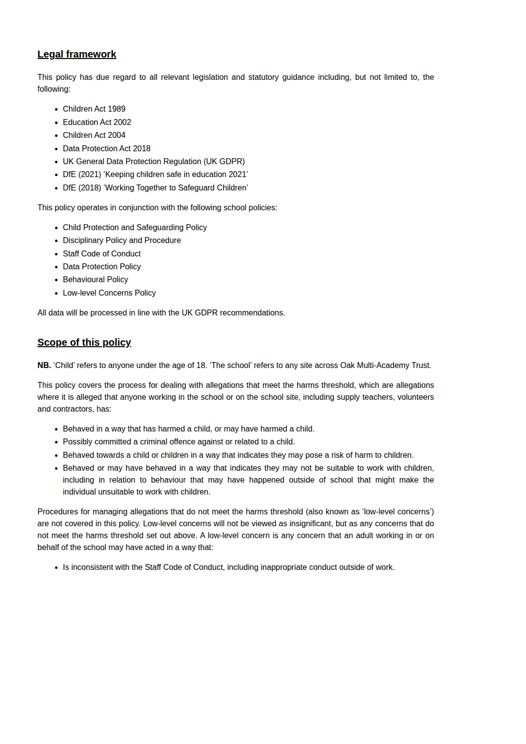Legal framework
This policy has due regard to all relevant legislation and statutory guidance including, but not limited to, the following:
Children Act 1989
Education Act 2002
Children Act 2004
Data Protection Act 2018
UK General Data Protection Regulation (UK GDPR)
DfE (2021) ‘Keeping children safe in education 2021’
DfE (2018) ‘Working Together to Safeguard Children’
This policy operates in conjunction with the following school policies:
Child Protection and Safeguarding Policy
Disciplinary Policy and Procedure
Staff Code of Conduct
Data Protection Policy
Behavioural Policy
Low-level Concerns Policy
All data will be processed in line with the UK GDPR recommendations.
Scope of this policy
NB. ‘Child’ refers to anyone under the age of 18. ‘The school’ refers to any site across Oak Multi-Academy Trust.
This policy covers the process for dealing with allegations that meet the harms threshold, which are allegations where it is alleged that anyone working in the school or on the school site, including supply teachers, volunteers and contractors, has:
Behaved in a way that has harmed a child, or may have harmed a child.
Possibly committed a criminal offence against or related to a child.
Behaved towards a child or children in a way that indicates they may pose a risk of harm to children.
Behaved or may have behaved in a way that indicates they may not be suitable to work with children, including in relation to behaviour that may have happened outside of school that might make the individual unsuitable to work with children.
Procedures for managing allegations that do not meet the harms threshold (also known as ‘low-level concerns’) are not covered in this policy. Low-level concerns will not be viewed as insignificant, but as any concerns that do not meet the harms threshold set out above. A low-level concern is any concern that an adult working in or on behalf of the school may have acted in a way that:
Is inconsistent with the Staff Code of Conduct, including inappropriate conduct outside of work.